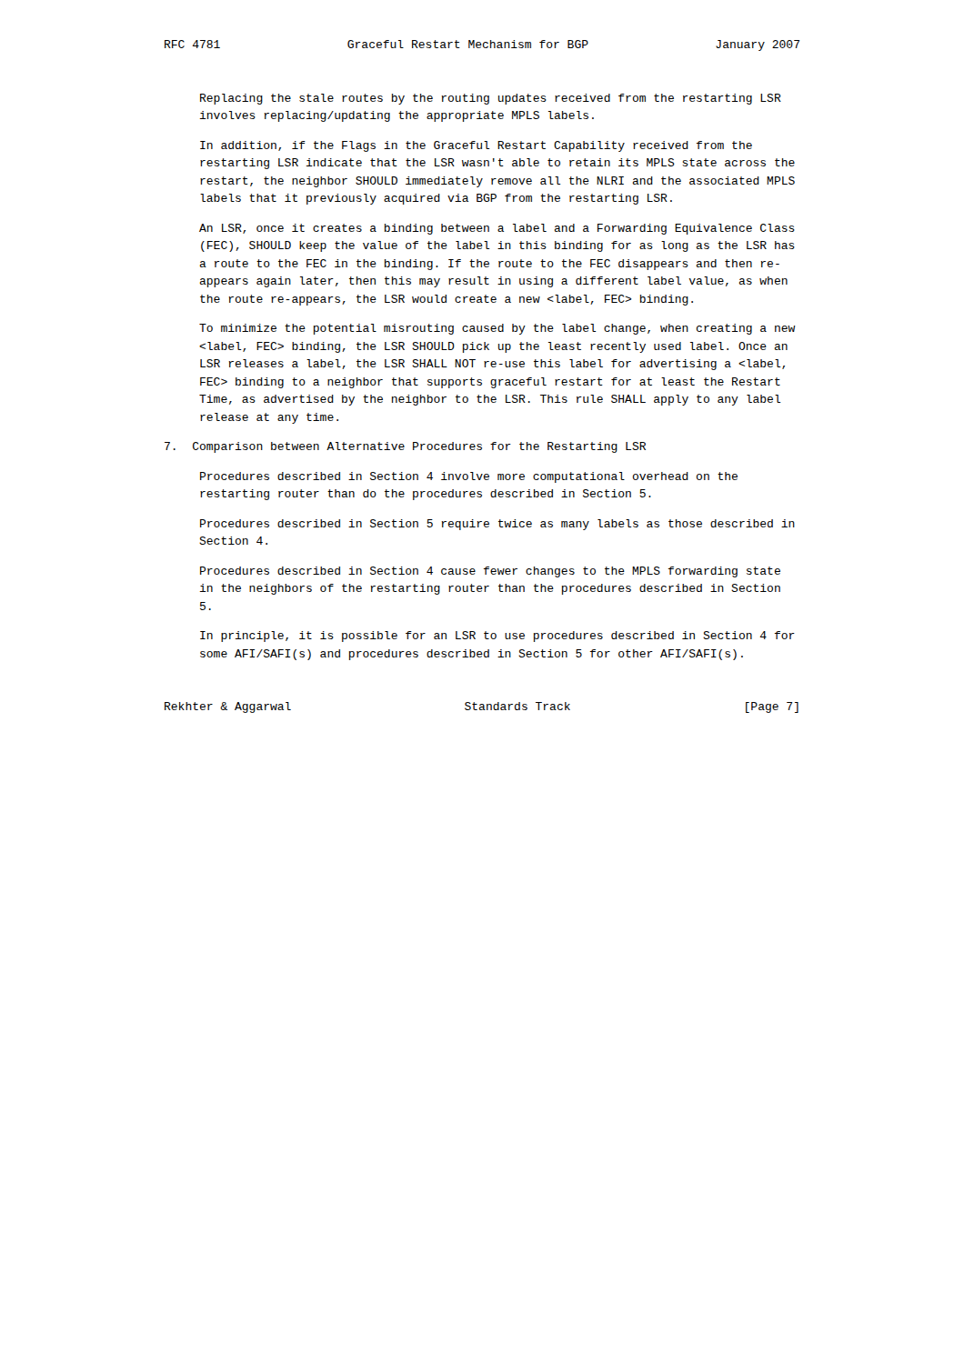RFC 4781 Graceful Restart Mechanism for BGP January 2007
Replacing the stale routes by the routing updates received from the restarting LSR involves replacing/updating the appropriate MPLS labels.
In addition, if the Flags in the Graceful Restart Capability received from the restarting LSR indicate that the LSR wasn't able to retain its MPLS state across the restart, the neighbor SHOULD immediately remove all the NLRI and the associated MPLS labels that it previously acquired via BGP from the restarting LSR.
An LSR, once it creates a binding between a label and a Forwarding Equivalence Class (FEC), SHOULD keep the value of the label in this binding for as long as the LSR has a route to the FEC in the binding. If the route to the FEC disappears and then re-appears again later, then this may result in using a different label value, as when the route re-appears, the LSR would create a new <label, FEC> binding.
To minimize the potential misrouting caused by the label change, when creating a new <label, FEC> binding, the LSR SHOULD pick up the least recently used label. Once an LSR releases a label, the LSR SHALL NOT re-use this label for advertising a <label, FEC> binding to a neighbor that supports graceful restart for at least the Restart Time, as advertised by the neighbor to the LSR. This rule SHALL apply to any label release at any time.
7. Comparison between Alternative Procedures for the Restarting LSR
Procedures described in Section 4 involve more computational overhead on the restarting router than do the procedures described in Section 5.
Procedures described in Section 5 require twice as many labels as those described in Section 4.
Procedures described in Section 4 cause fewer changes to the MPLS forwarding state in the neighbors of the restarting router than the procedures described in Section 5.
In principle, it is possible for an LSR to use procedures described in Section 4 for some AFI/SAFI(s) and procedures described in Section 5 for other AFI/SAFI(s).
Rekhter & Aggarwal Standards Track [Page 7]